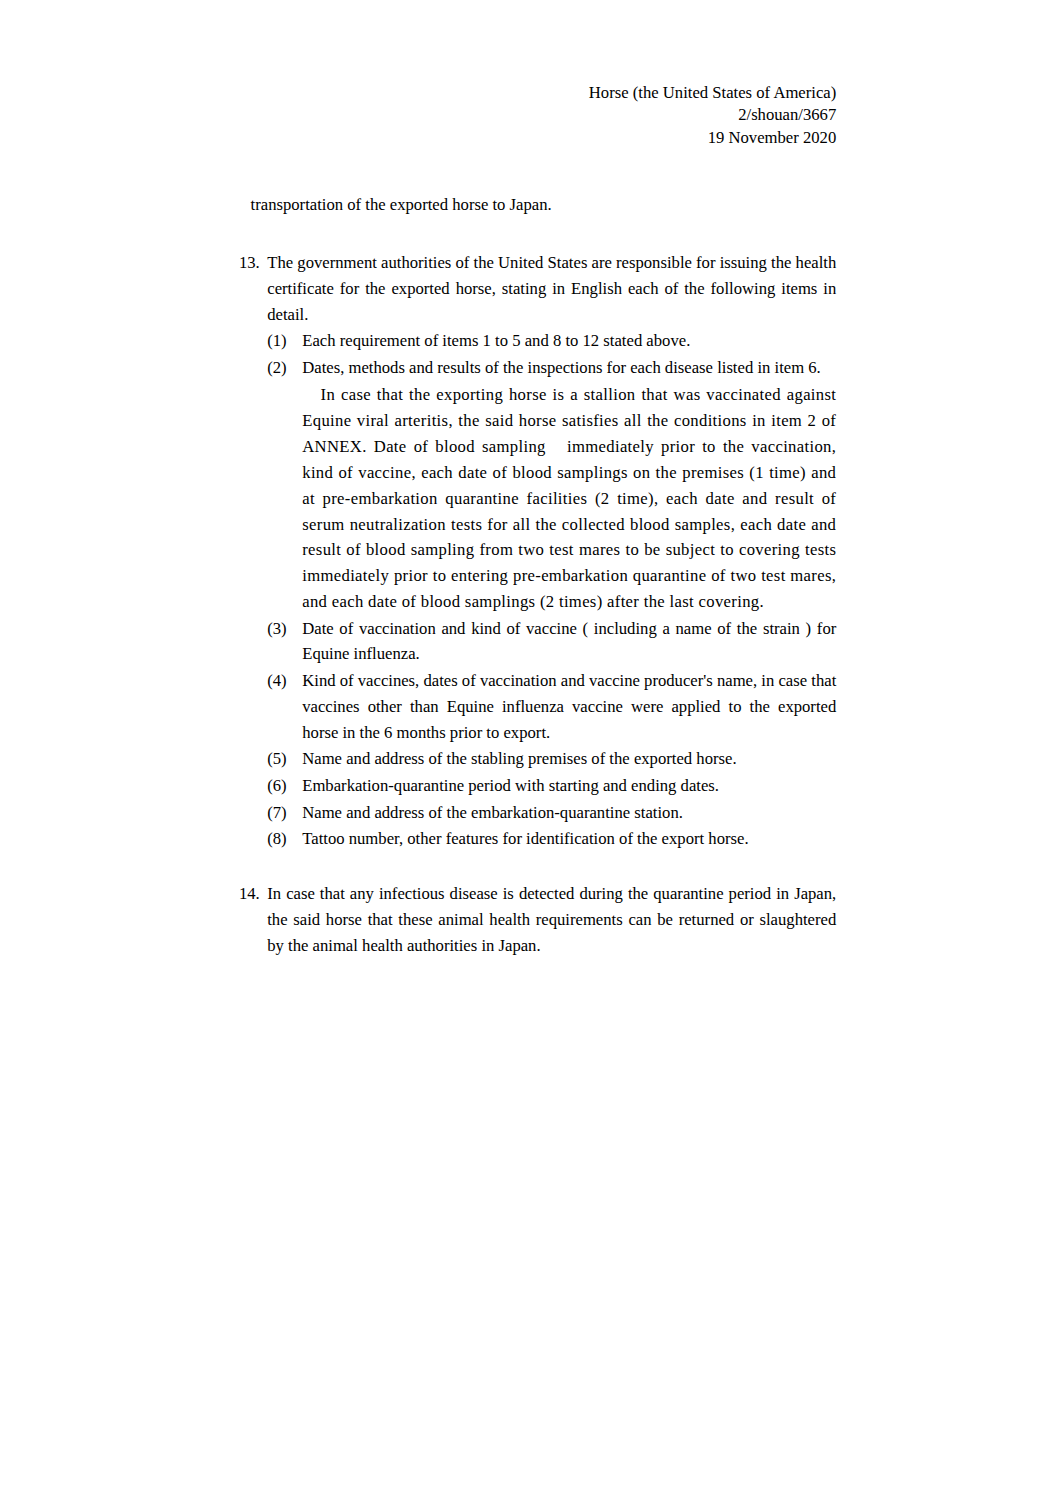Horse (the United States of America)
2/shouan/3667
19 November 2020
transportation of the exported horse to Japan.
13.
The government authorities of the United States are responsible for issuing the health certificate for the exported horse, stating in English each of the following items in detail.
(1) Each requirement of items 1 to 5 and 8 to 12 stated above.
(2) Dates, methods and results of the inspections for each disease listed in item 6.
In case that the exporting horse is a stallion that was vaccinated against Equine viral arteritis, the said horse satisfies all the conditions in item 2 of ANNEX. Date of blood sampling immediately prior to the vaccination, kind of vaccine, each date of blood samplings on the premises (1 time) and at pre-embarkation quarantine facilities (2 time), each date and result of serum neutralization tests for all the collected blood samples, each date and result of blood sampling from two test mares to be subject to covering tests immediately prior to entering pre-embarkation quarantine of two test mares, and each date of blood samplings (2 times) after the last covering.
(3) Date of vaccination and kind of vaccine ( including a name of the strain ) for Equine influenza.
(4) Kind of vaccines, dates of vaccination and vaccine producer's name, in case that vaccines other than Equine influenza vaccine were applied to the exported horse in the 6 months prior to export.
(5) Name and address of the stabling premises of the exported horse.
(6) Embarkation-quarantine period with starting and ending dates.
(7) Name and address of the embarkation-quarantine station.
(8) Tattoo number, other features for identification of the export horse.
14.
In case that any infectious disease is detected during the quarantine period in Japan, the said horse that these animal health requirements can be returned or slaughtered by the animal health authorities in Japan.